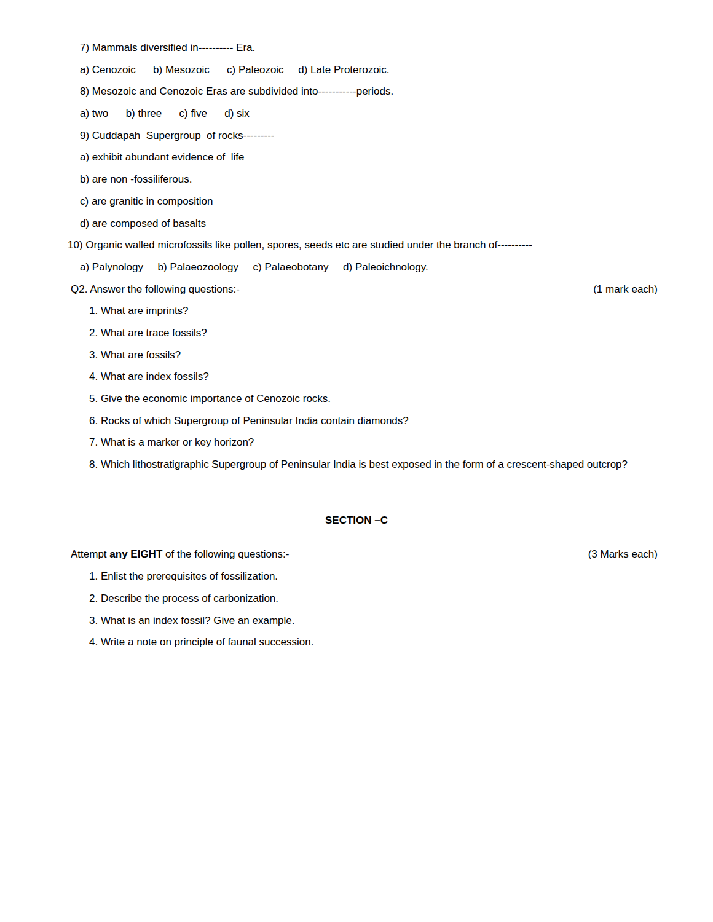7) Mammals diversified in---------- Era.
a) Cenozoic b) Mesozoic c) Paleozoic d) Late Proterozoic.
8) Mesozoic and Cenozoic Eras are subdivided into-----------periods.
a) two b) three c) five d) six
9) Cuddapah Supergroup of rocks---------
a) exhibit abundant evidence of life
b) are non -fossiliferous.
c) are granitic in composition
d) are composed of basalts
10) Organic walled microfossils like pollen, spores, seeds etc are studied under the branch of----------
a) Palynology b) Palaeozoology c) Palaeobotany d) Paleoichnology.
Q2. Answer the following questions:-(1 mark each)
1. What are imprints?
2. What are trace fossils?
3. What are fossils?
4. What are index fossils?
5. Give the economic importance of Cenozoic rocks.
6. Rocks of which Supergroup of Peninsular India contain diamonds?
7. What is a marker or key horizon?
8. Which lithostratigraphic Supergroup of Peninsular India is best exposed in the form of a crescent-shaped outcrop?
SECTION –C
Attempt any EIGHT of the following questions:-(3 Marks each)
1. Enlist the prerequisites of fossilization.
2. Describe the process of carbonization.
3. What is an index fossil? Give an example.
4. Write a note on principle of faunal succession.